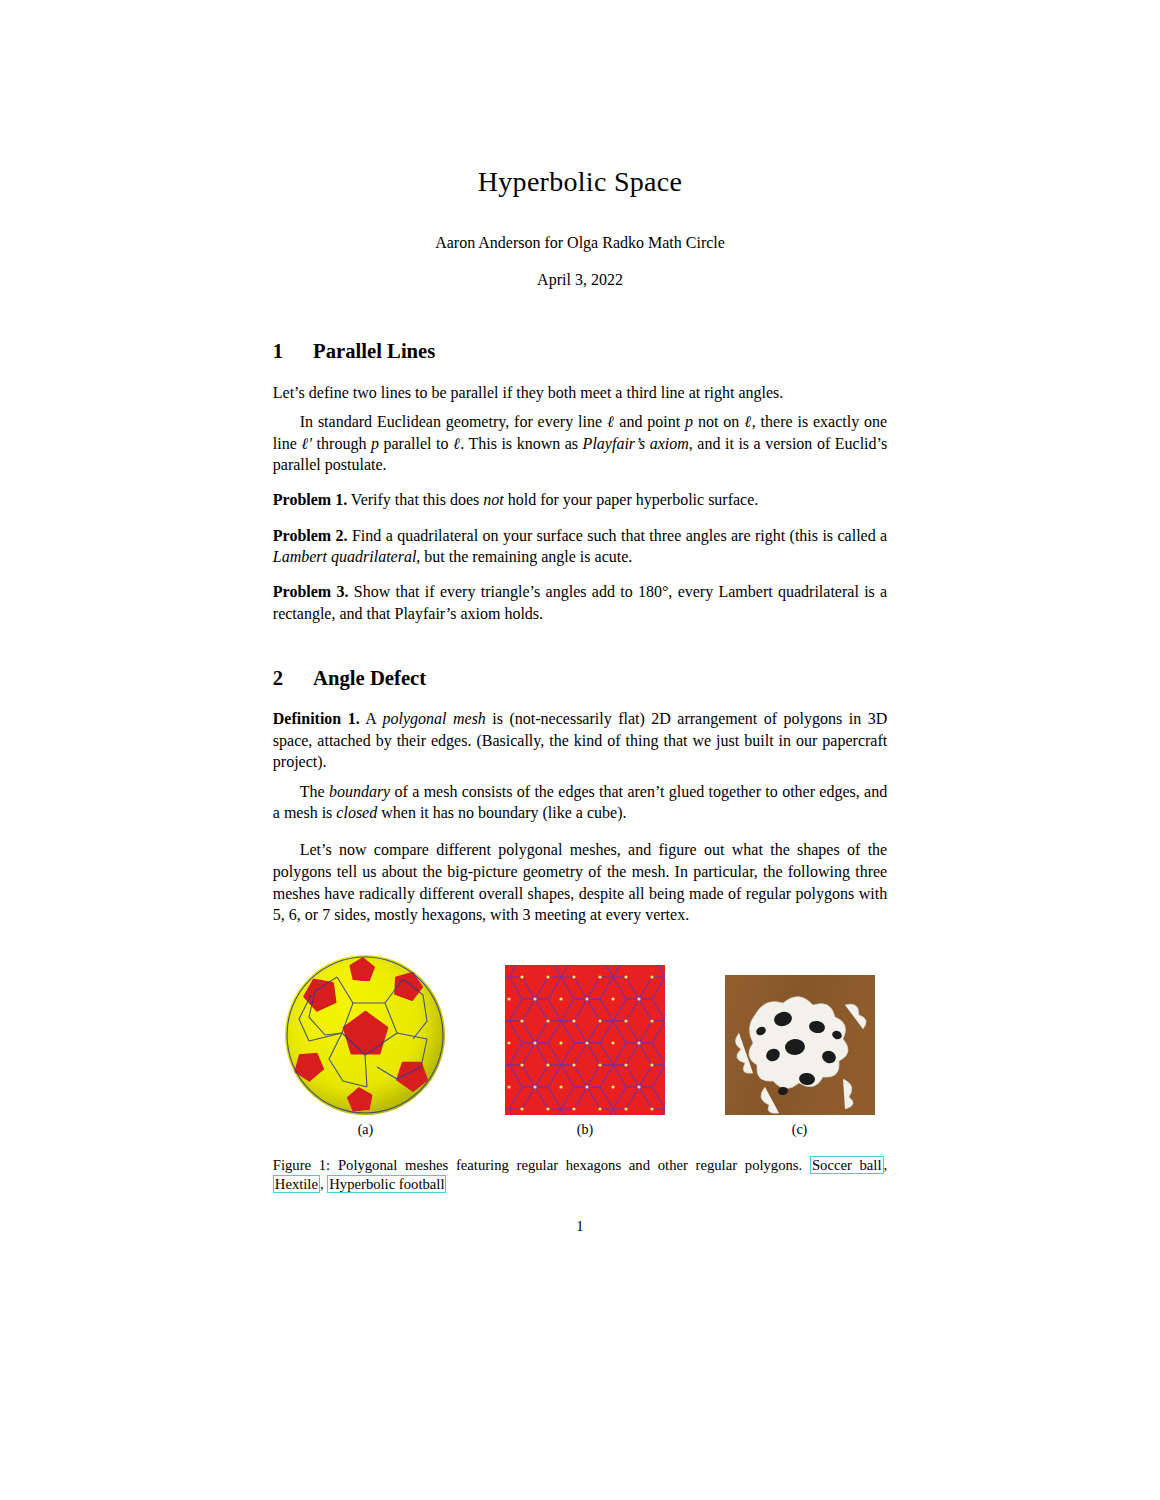Hyperbolic Space
Aaron Anderson for Olga Radko Math Circle
April 3, 2022
1 Parallel Lines
Let’s define two lines to be parallel if they both meet a third line at right angles.
In standard Euclidean geometry, for every line ℓ and point p not on ℓ, there is exactly one line ℓ′ through p parallel to ℓ. This is known as Playfair’s axiom, and it is a version of Euclid’s parallel postulate.
Problem 1. Verify that this does not hold for your paper hyperbolic surface.
Problem 2. Find a quadrilateral on your surface such that three angles are right (this is called a Lambert quadrilateral, but the remaining angle is acute.
Problem 3. Show that if every triangle’s angles add to 180°, every Lambert quadrilateral is a rectangle, and that Playfair’s axiom holds.
2 Angle Defect
Definition 1. A polygonal mesh is (not-necessarily flat) 2D arrangement of polygons in 3D space, attached by their edges. (Basically, the kind of thing that we just built in our papercraft project).
The boundary of a mesh consists of the edges that aren’t glued together to other edges, and a mesh is closed when it has no boundary (like a cube).
Let’s now compare different polygonal meshes, and figure out what the shapes of the polygons tell us about the big-picture geometry of the mesh. In particular, the following three meshes have radically different overall shapes, despite all being made of regular polygons with 5, 6, or 7 sides, mostly hexagons, with 3 meeting at every vertex.
(a)
(b)
(c)
Figure 1: Polygonal meshes featuring regular hexagons and other regular polygons. Soccer ball, Hextile, Hyperbolic football
1